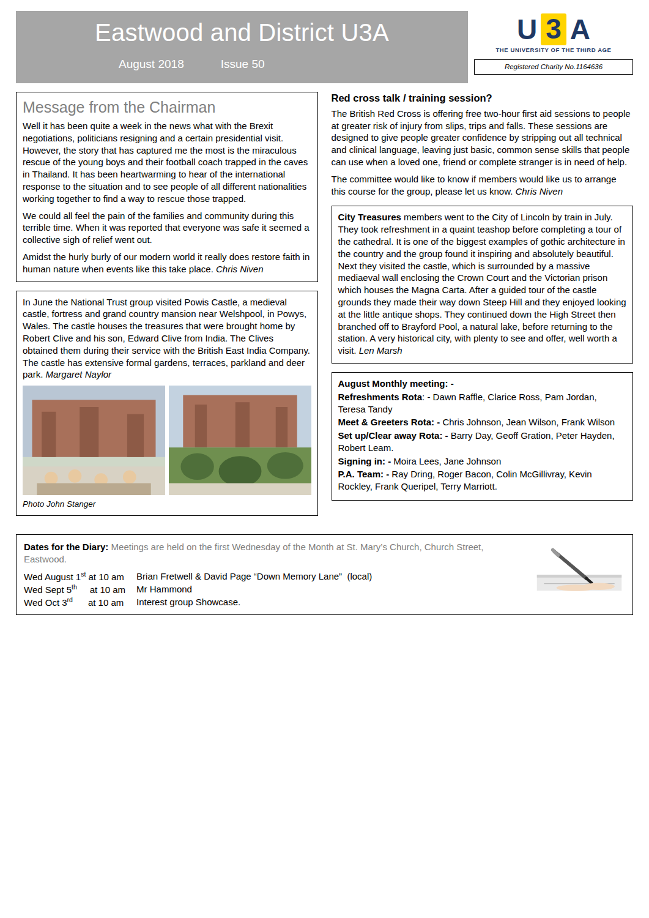Eastwood and District U3A
August 2018 Issue 50
U 3 A
THE UNIVERSITY OF THE THIRD AGE
Registered Charity No.1164636
Message from the Chairman
Well it has been quite a week in the news what with the Brexit negotiations, politicians resigning and a certain presidential visit. However, the story that has captured me the most is the miraculous rescue of the young boys and their football coach trapped in the caves in Thailand. It has been heartwarming to hear of the international response to the situation and to see people of all different nationalities working together to find a way to rescue those trapped.
We could all feel the pain of the families and community during this terrible time. When it was reported that everyone was safe it seemed a collective sigh of relief went out.
Amidst the hurly burly of our modern world it really does restore faith in human nature when events like this take place. Chris Niven
In June the National Trust group visited Powis Castle, a medieval castle, fortress and grand country mansion near Welshpool, in Powys, Wales. The castle houses the treasures that were brought home by Robert Clive and his son, Edward Clive from India. The Clives obtained them during their service with the British East India Company. The castle has extensive formal gardens, terraces, parkland and deer park. Margaret Naylor
Photo John Stanger
Red cross talk / training session?
The British Red Cross is offering free two-hour first aid sessions to people at greater risk of injury from slips, trips and falls. These sessions are designed to give people greater confidence by stripping out all technical and clinical language, leaving just basic, common sense skills that people can use when a loved one, friend or complete stranger is in need of help.
The committee would like to know if members would like us to arrange this course for the group, please let us know. Chris Niven
City Treasures members went to the City of Lincoln by train in July. They took refreshment in a quaint teashop before completing a tour of the cathedral. It is one of the biggest examples of gothic architecture in the country and the group found it inspiring and absolutely beautiful. Next they visited the castle, which is surrounded by a massive mediaeval wall enclosing the Crown Court and the Victorian prison which houses the Magna Carta. After a guided tour of the castle grounds they made their way down Steep Hill and they enjoyed looking at the little antique shops. They continued down the High Street then branched off to Brayford Pool, a natural lake, before returning to the station. A very historical city, with plenty to see and offer, well worth a visit. Len Marsh
August Monthly meeting: -
Refreshments Rota: - Dawn Raffle, Clarice Ross, Pam Jordan, Teresa Tandy
Meet & Greeters Rota: - Chris Johnson, Jean Wilson, Frank Wilson
Set up/Clear away Rota: - Barry Day, Geoff Gration, Peter Hayden, Robert Leam.
Signing in: - Moira Lees, Jane Johnson
P.A. Team: - Ray Dring, Roger Bacon, Colin McGillivray, Kevin Rockley, Frank Queripel, Terry Marriott.
Dates for the Diary: Meetings are held on the first Wednesday of the Month at St. Mary’s Church, Church Street, Eastwood.
| Wed August 1 st at 10 am | Brian Fretwell & David Page “Down Memory Lane” (local) |
| Wed Sept 5 th at 10 am | Mr Hammond |
| Wed Oct 3 rd at 10 am | Interest group Showcase. |